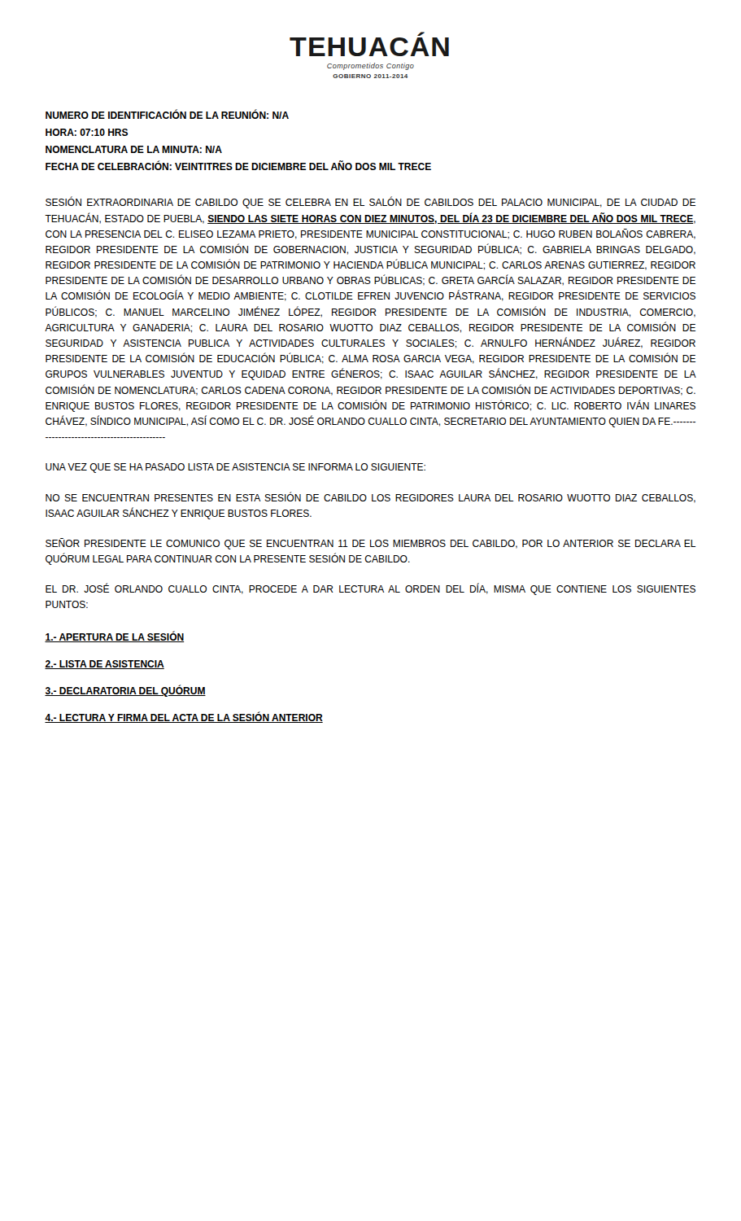TEHUACÁN
Comprometidos Contigo
GOBIERNO 2011-2014
NUMERO DE IDENTIFICACIÓN DE LA REUNIÓN: N/A
HORA: 07:10 HRS
NOMENCLATURA DE LA MINUTA: N/A
FECHA DE CELEBRACIÓN: VEINTITRES DE DICIEMBRE DEL AÑO DOS MIL TRECE
SESIÓN EXTRAORDINARIA DE CABILDO QUE SE CELEBRA EN EL SALÓN DE CABILDOS DEL PALACIO MUNICIPAL, DE LA CIUDAD DE TEHUACÁN, ESTADO DE PUEBLA, SIENDO LAS SIETE HORAS CON DIEZ MINUTOS, DEL DÍA 23 DE DICIEMBRE DEL AÑO DOS MIL TRECE, CON LA PRESENCIA DEL C. ELISEO LEZAMA PRIETO, PRESIDENTE MUNICIPAL CONSTITUCIONAL; C. HUGO RUBEN BOLAÑOS CABRERA, REGIDOR PRESIDENTE DE LA COMISIÓN DE GOBERNACION, JUSTICIA Y SEGURIDAD PÚBLICA; C. GABRIELA BRINGAS DELGADO, REGIDOR PRESIDENTE DE LA COMISIÓN DE PATRIMONIO Y HACIENDA PÚBLICA MUNICIPAL; C. CARLOS ARENAS GUTIERREZ, REGIDOR PRESIDENTE DE LA COMISIÓN DE DESARROLLO URBANO Y OBRAS PÚBLICAS; C. GRETA GARCÍA SALAZAR, REGIDOR PRESIDENTE DE LA COMISIÓN DE ECOLOGÍA Y MEDIO AMBIENTE; C. CLOTILDE EFREN JUVENCIO PÁSTRANA, REGIDOR PRESIDENTE DE SERVICIOS PÚBLICOS; C. MANUEL MARCELINO JIMÉNEZ LÓPEZ, REGIDOR PRESIDENTE DE LA COMISIÓN DE INDUSTRIA, COMERCIO, AGRICULTURA Y GANADERIA; C. LAURA DEL ROSARIO WUOTTO DIAZ CEBALLOS, REGIDOR PRESIDENTE DE LA COMISIÓN DE SEGURIDAD Y ASISTENCIA PUBLICA Y ACTIVIDADES CULTURALES Y SOCIALES; C. ARNULFO HERNÁNDEZ JUÁREZ, REGIDOR PRESIDENTE DE LA COMISIÓN DE EDUCACIÓN PÚBLICA; C. ALMA ROSA GARCIA VEGA, REGIDOR PRESIDENTE DE LA COMISIÓN DE GRUPOS VULNERABLES JUVENTUD Y EQUIDAD ENTRE GÉNEROS; C. ISAAC AGUILAR SÁNCHEZ, REGIDOR PRESIDENTE DE LA COMISIÓN DE NOMENCLATURA; CARLOS CADENA CORONA, REGIDOR PRESIDENTE DE LA COMISIÓN DE ACTIVIDADES DEPORTIVAS; C. ENRIQUE BUSTOS FLORES, REGIDOR PRESIDENTE DE LA COMISIÓN DE PATRIMONIO HISTÓRICO; C. LIC. ROBERTO IVÁN LINARES CHÁVEZ, SÍNDICO MUNICIPAL, ASÍ COMO EL C. DR. JOSÉ ORLANDO CUALLO CINTA, SECRETARIO DEL AYUNTAMIENTO QUIEN DA FE.--------------------------------------------
UNA VEZ QUE SE HA PASADO LISTA DE ASISTENCIA SE INFORMA LO SIGUIENTE:
NO SE ENCUENTRAN PRESENTES EN ESTA SESIÓN DE CABILDO LOS REGIDORES LAURA DEL ROSARIO WUOTTO DIAZ CEBALLOS, ISAAC AGUILAR SÁNCHEZ Y ENRIQUE BUSTOS FLORES.
SEÑOR PRESIDENTE LE COMUNICO QUE SE ENCUENTRAN 11 DE LOS MIEMBROS DEL CABILDO, POR LO ANTERIOR SE DECLARA EL QUÓRUM LEGAL PARA CONTINUAR CON LA PRESENTE SESIÓN DE CABILDO.
EL DR. JOSÉ ORLANDO CUALLO CINTA, PROCEDE A DAR LECTURA AL ORDEN DEL DÍA, MISMA QUE CONTIENE LOS SIGUIENTES PUNTOS:
1.- APERTURA DE LA SESIÓN
2.- LISTA DE ASISTENCIA
3.- DECLARATORIA DEL QUÓRUM
4.- LECTURA Y FIRMA DEL ACTA DE LA SESIÓN ANTERIOR